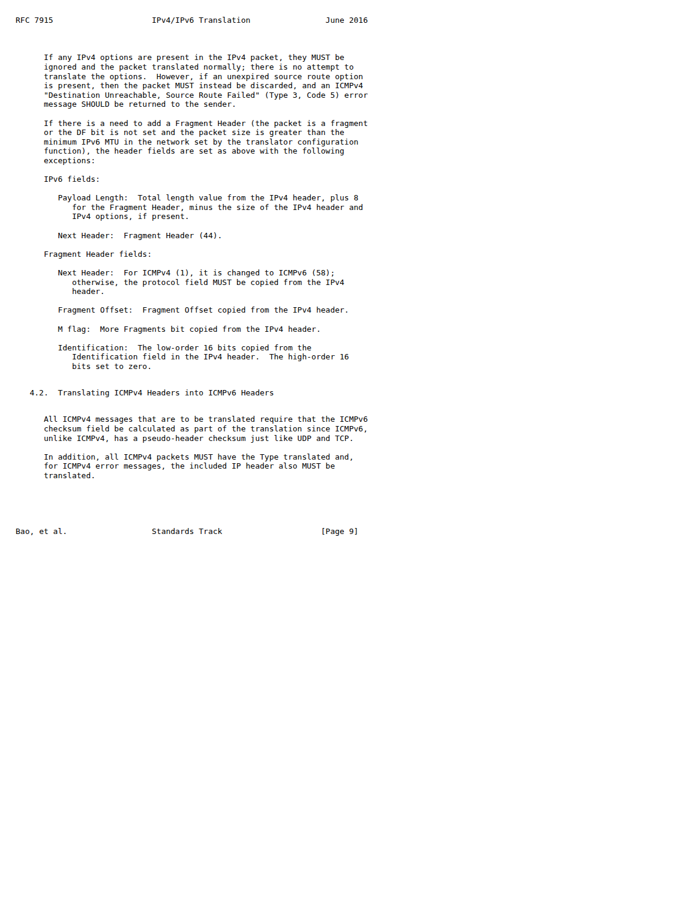RFC 7915 IPv4/IPv6 Translation June 2016
If any IPv4 options are present in the IPv4 packet, they MUST be ignored and the packet translated normally; there is no attempt to translate the options. However, if an unexpired source route option is present, then the packet MUST instead be discarded, and an ICMPv4 "Destination Unreachable, Source Route Failed" (Type 3, Code 5) error message SHOULD be returned to the sender. If there is a need to add a Fragment Header (the packet is a fragment or the DF bit is not set and the packet size is greater than the minimum IPv6 MTU in the network set by the translator configuration function), the header fields are set as above with the following exceptions: IPv6 fields: Payload Length: Total length value from the IPv4 header, plus 8 for the Fragment Header, minus the size of the IPv4 header and IPv4 options, if present. Next Header: Fragment Header (44). Fragment Header fields: Next Header: For ICMPv4 (1), it is changed to ICMPv6 (58); otherwise, the protocol field MUST be copied from the IPv4 header. Fragment Offset: Fragment Offset copied from the IPv4 header. M flag: More Fragments bit copied from the IPv4 header. Identification: The low-order 16 bits copied from the Identification field in the IPv4 header. The high-order 16 bits set to zero.
4.2. Translating ICMPv4 Headers into ICMPv6 Headers
All ICMPv4 messages that are to be translated require that the ICMPv6 checksum field be calculated as part of the translation since ICMPv6, unlike ICMPv4, has a pseudo-header checksum just like UDP and TCP. In addition, all ICMPv4 packets MUST have the Type translated and, for ICMPv4 error messages, the included IP header also MUST be translated.
Bao, et al. Standards Track [Page 9]